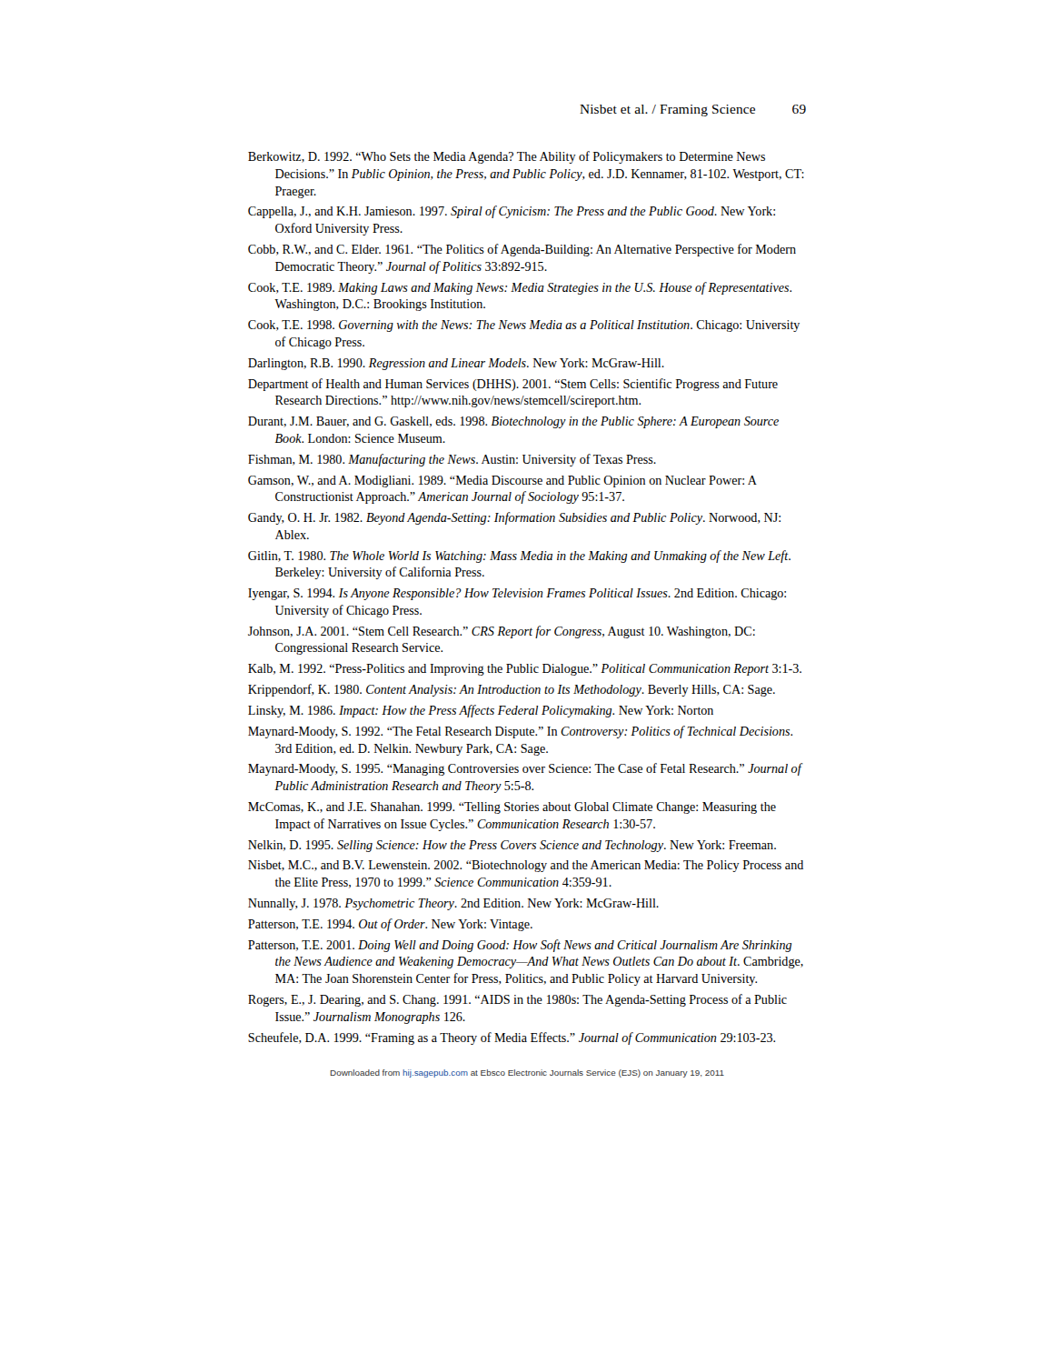Nisbet et al. / Framing Science 69
Berkowitz, D. 1992. “Who Sets the Media Agenda? The Ability of Policymakers to Determine News Decisions.” In Public Opinion, the Press, and Public Policy, ed. J.D. Kennamer, 81-102. Westport, CT: Praeger.
Cappella, J., and K.H. Jamieson. 1997. Spiral of Cynicism: The Press and the Public Good. New York: Oxford University Press.
Cobb, R.W., and C. Elder. 1961. “The Politics of Agenda-Building: An Alternative Perspective for Modern Democratic Theory.” Journal of Politics 33:892-915.
Cook, T.E. 1989. Making Laws and Making News: Media Strategies in the U.S. House of Representatives. Washington, D.C.: Brookings Institution.
Cook, T.E. 1998. Governing with the News: The News Media as a Political Institution. Chicago: University of Chicago Press.
Darlington, R.B. 1990. Regression and Linear Models. New York: McGraw-Hill.
Department of Health and Human Services (DHHS). 2001. “Stem Cells: Scientific Progress and Future Research Directions.” http://www.nih.gov/news/stemcell/scireport.htm.
Durant, J.M. Bauer, and G. Gaskell, eds. 1998. Biotechnology in the Public Sphere: A European Source Book. London: Science Museum.
Fishman, M. 1980. Manufacturing the News. Austin: University of Texas Press.
Gamson, W., and A. Modigliani. 1989. “Media Discourse and Public Opinion on Nuclear Power: A Constructionist Approach.” American Journal of Sociology 95:1-37.
Gandy, O. H. Jr. 1982. Beyond Agenda-Setting: Information Subsidies and Public Policy. Norwood, NJ: Ablex.
Gitlin, T. 1980. The Whole World Is Watching: Mass Media in the Making and Unmaking of the New Left. Berkeley: University of California Press.
Iyengar, S. 1994. Is Anyone Responsible? How Television Frames Political Issues. 2nd Edition. Chicago: University of Chicago Press.
Johnson, J.A. 2001. “Stem Cell Research.” CRS Report for Congress, August 10. Washington, DC: Congressional Research Service.
Kalb, M. 1992. “Press-Politics and Improving the Public Dialogue.” Political Communication Report 3:1-3.
Krippendorf, K. 1980. Content Analysis: An Introduction to Its Methodology. Beverly Hills, CA: Sage.
Linsky, M. 1986. Impact: How the Press Affects Federal Policymaking. New York: Norton
Maynard-Moody, S. 1992. “The Fetal Research Dispute.” In Controversy: Politics of Technical Decisions. 3rd Edition, ed. D. Nelkin. Newbury Park, CA: Sage.
Maynard-Moody, S. 1995. “Managing Controversies over Science: The Case of Fetal Research.” Journal of Public Administration Research and Theory 5:5-8.
McComas, K., and J.E. Shanahan. 1999. “Telling Stories about Global Climate Change: Measuring the Impact of Narratives on Issue Cycles.” Communication Research 1:30-57.
Nelkin, D. 1995. Selling Science: How the Press Covers Science and Technology. New York: Freeman.
Nisbet, M.C., and B.V. Lewenstein. 2002. “Biotechnology and the American Media: The Policy Process and the Elite Press, 1970 to 1999.” Science Communication 4:359-91.
Nunnally, J. 1978. Psychometric Theory. 2nd Edition. New York: McGraw-Hill.
Patterson, T.E. 1994. Out of Order. New York: Vintage.
Patterson, T.E. 2001. Doing Well and Doing Good: How Soft News and Critical Journalism Are Shrinking the News Audience and Weakening Democracy—And What News Outlets Can Do about It. Cambridge, MA: The Joan Shorenstein Center for Press, Politics, and Public Policy at Harvard University.
Rogers, E., J. Dearing, and S. Chang. 1991. “AIDS in the 1980s: The Agenda-Setting Process of a Public Issue.” Journalism Monographs 126.
Scheufele, D.A. 1999. “Framing as a Theory of Media Effects.” Journal of Communication 29:103-23.
Downloaded from hij.sagepub.com at Ebsco Electronic Journals Service (EJS) on January 19, 2011